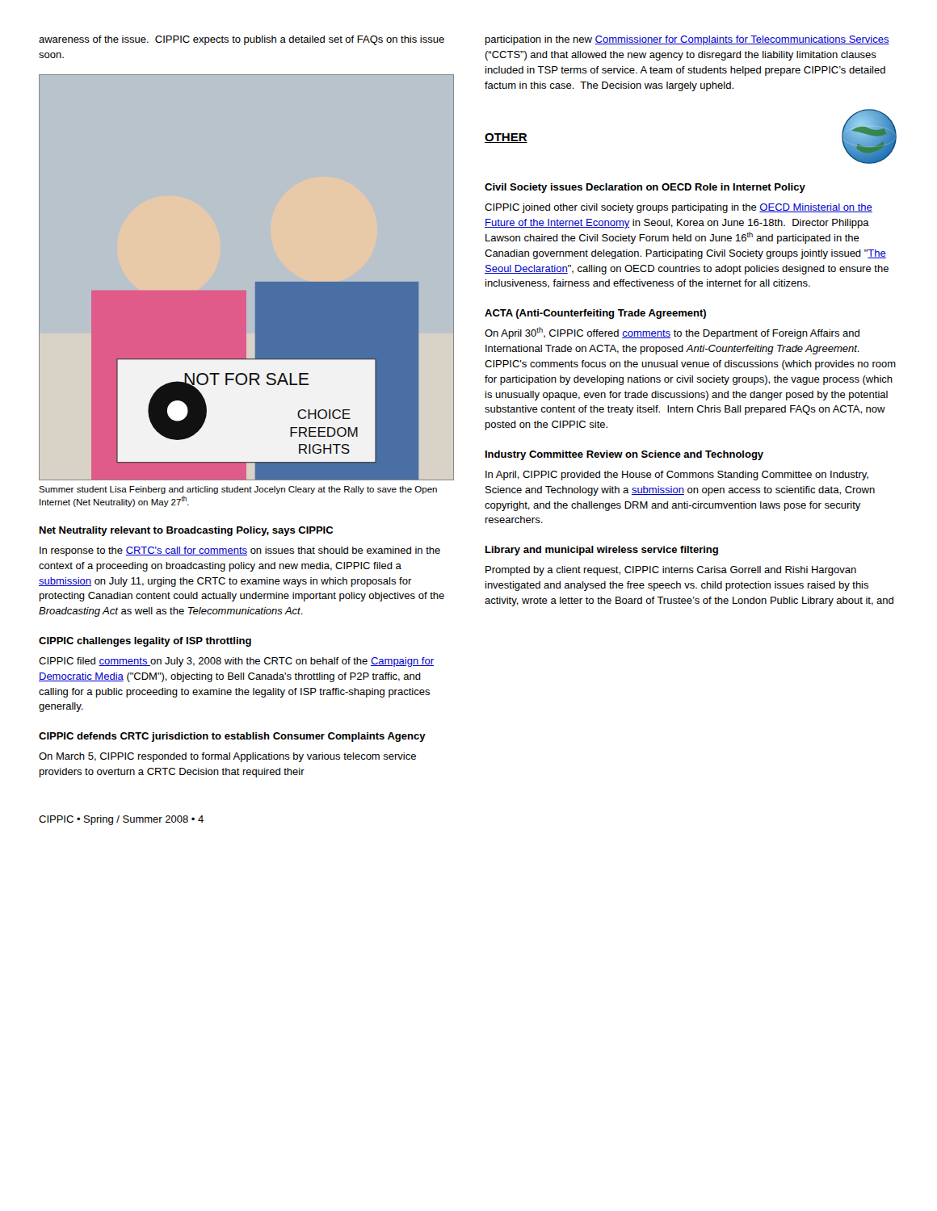awareness of the issue. CIPPIC expects to publish a detailed set of FAQs on this issue soon.
Summer student Lisa Feinberg and articling student Jocelyn Cleary at the Rally to save the Open Internet (Net Neutrality) on May 27th.
Net Neutrality relevant to Broadcasting Policy, says CIPPIC
In response to the CRTC's call for comments on issues that should be examined in the context of a proceeding on broadcasting policy and new media, CIPPIC filed a submission on July 11, urging the CRTC to examine ways in which proposals for protecting Canadian content could actually undermine important policy objectives of the Broadcasting Act as well as the Telecommunications Act.
CIPPIC challenges legality of ISP throttling
CIPPIC filed comments on July 3, 2008 with the CRTC on behalf of the Campaign for Democratic Media ("CDM"), objecting to Bell Canada's throttling of P2P traffic, and calling for a public proceeding to examine the legality of ISP traffic-shaping practices generally.
CIPPIC defends CRTC jurisdiction to establish Consumer Complaints Agency
On March 5, CIPPIC responded to formal Applications by various telecom service providers to overturn a CRTC Decision that required their
participation in the new Commissioner for Complaints for Telecommunications Services (“CCTS”) and that allowed the new agency to disregard the liability limitation clauses included in TSP terms of service. A team of students helped prepare CIPPIC’s detailed factum in this case. The Decision was largely upheld.
OTHER
Civil Society issues Declaration on OECD Role in Internet Policy
CIPPIC joined other civil society groups participating in the OECD Ministerial on the Future of the Internet Economy in Seoul, Korea on June 16-18th. Director Philippa Lawson chaired the Civil Society Forum held on June 16th and participated in the Canadian government delegation. Participating Civil Society groups jointly issued "The Seoul Declaration", calling on OECD countries to adopt policies designed to ensure the inclusiveness, fairness and effectiveness of the internet for all citizens.
ACTA (Anti-Counterfeiting Trade Agreement)
On April 30th, CIPPIC offered comments to the Department of Foreign Affairs and International Trade on ACTA, the proposed Anti-Counterfeiting Trade Agreement. CIPPIC's comments focus on the unusual venue of discussions (which provides no room for participation by developing nations or civil society groups), the vague process (which is unusually opaque, even for trade discussions) and the danger posed by the potential substantive content of the treaty itself. Intern Chris Ball prepared FAQs on ACTA, now posted on the CIPPIC site.
Industry Committee Review on Science and Technology
In April, CIPPIC provided the House of Commons Standing Committee on Industry, Science and Technology with a submission on open access to scientific data, Crown copyright, and the challenges DRM and anti-circumvention laws pose for security researchers.
Library and municipal wireless service filtering
Prompted by a client request, CIPPIC interns Carisa Gorrell and Rishi Hargovan investigated and analysed the free speech vs. child protection issues raised by this activity, wrote a letter to the Board of Trustee’s of the London Public Library about it, and
CIPPIC • Spring / Summer 2008 • 4